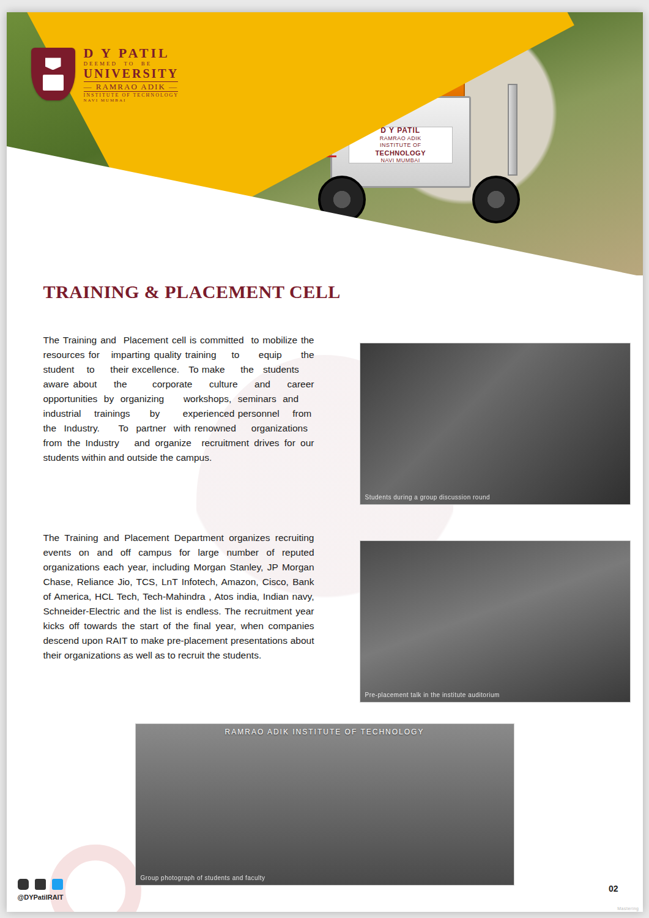D Y PATIL
RAMRAO ADIK
INSTITUTE OF
TECHNOLOGY
NAVI MUMBAI
D Y PATIL
DEEMED TO BE
UNIVERSITY
— RAMRAO ADIK —
INSTITUTE OF TECHNOLOGY
NAVI MUMBAI
TRAINING & PLACEMENT CELL
The Training and Placement cell is committed to mobilize the resources for imparting quality training to equip the student to their excellence. To make the students aware about the corporate culture and career opportunities by organizing workshops, seminars and industrial trainings by experienced personnel from the Industry. To partner with renowned organizations from the Industry and organize recruitment drives for our students within and outside the campus.
Students during a group discussion round
The Training and Placement Department organizes recruiting events on and off campus for large number of reputed organizations each year, including Morgan Stanley, JP Morgan Chase, Reliance Jio, TCS, LnT Infotech, Amazon, Cisco, Bank of America, HCL Tech, Tech-Mahindra , Atos india, Indian navy, Schneider-Electric and the list is endless. The recruitment year kicks off towards the start of the final year, when companies descend upon RAIT to make pre-placement presentations about their organizations as well as to recruit the students.
Pre-placement talk in the institute auditorium
RAMRAO ADIK INSTITUTE OF TECHNOLOGY
Group photograph of students and faculty
@DYPatilRAIT
02
Mastering